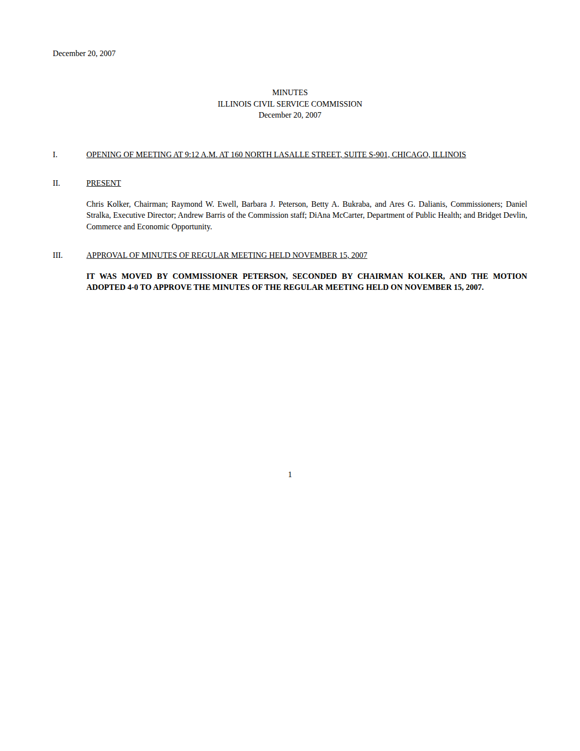December 20, 2007
MINUTES
ILLINOIS CIVIL SERVICE COMMISSION
December 20, 2007
I.
OPENING OF MEETING AT 9:12 A.M. AT 160 NORTH LASALLE STREET, SUITE S-901, CHICAGO, ILLINOIS
II.
PRESENT
Chris Kolker, Chairman; Raymond W. Ewell, Barbara J. Peterson, Betty A. Bukraba, and Ares G. Dalianis, Commissioners; Daniel Stralka, Executive Director; Andrew Barris of the Commission staff; DiAna McCarter, Department of Public Health; and Bridget Devlin, Commerce and Economic Opportunity.
III.
APPROVAL OF MINUTES OF REGULAR MEETING HELD NOVEMBER 15, 2007
IT WAS MOVED BY COMMISSIONER PETERSON, SECONDED BY CHAIRMAN KOLKER, AND THE MOTION ADOPTED 4-0 TO APPROVE THE MINUTES OF THE REGULAR MEETING HELD ON NOVEMBER 15, 2007.
1